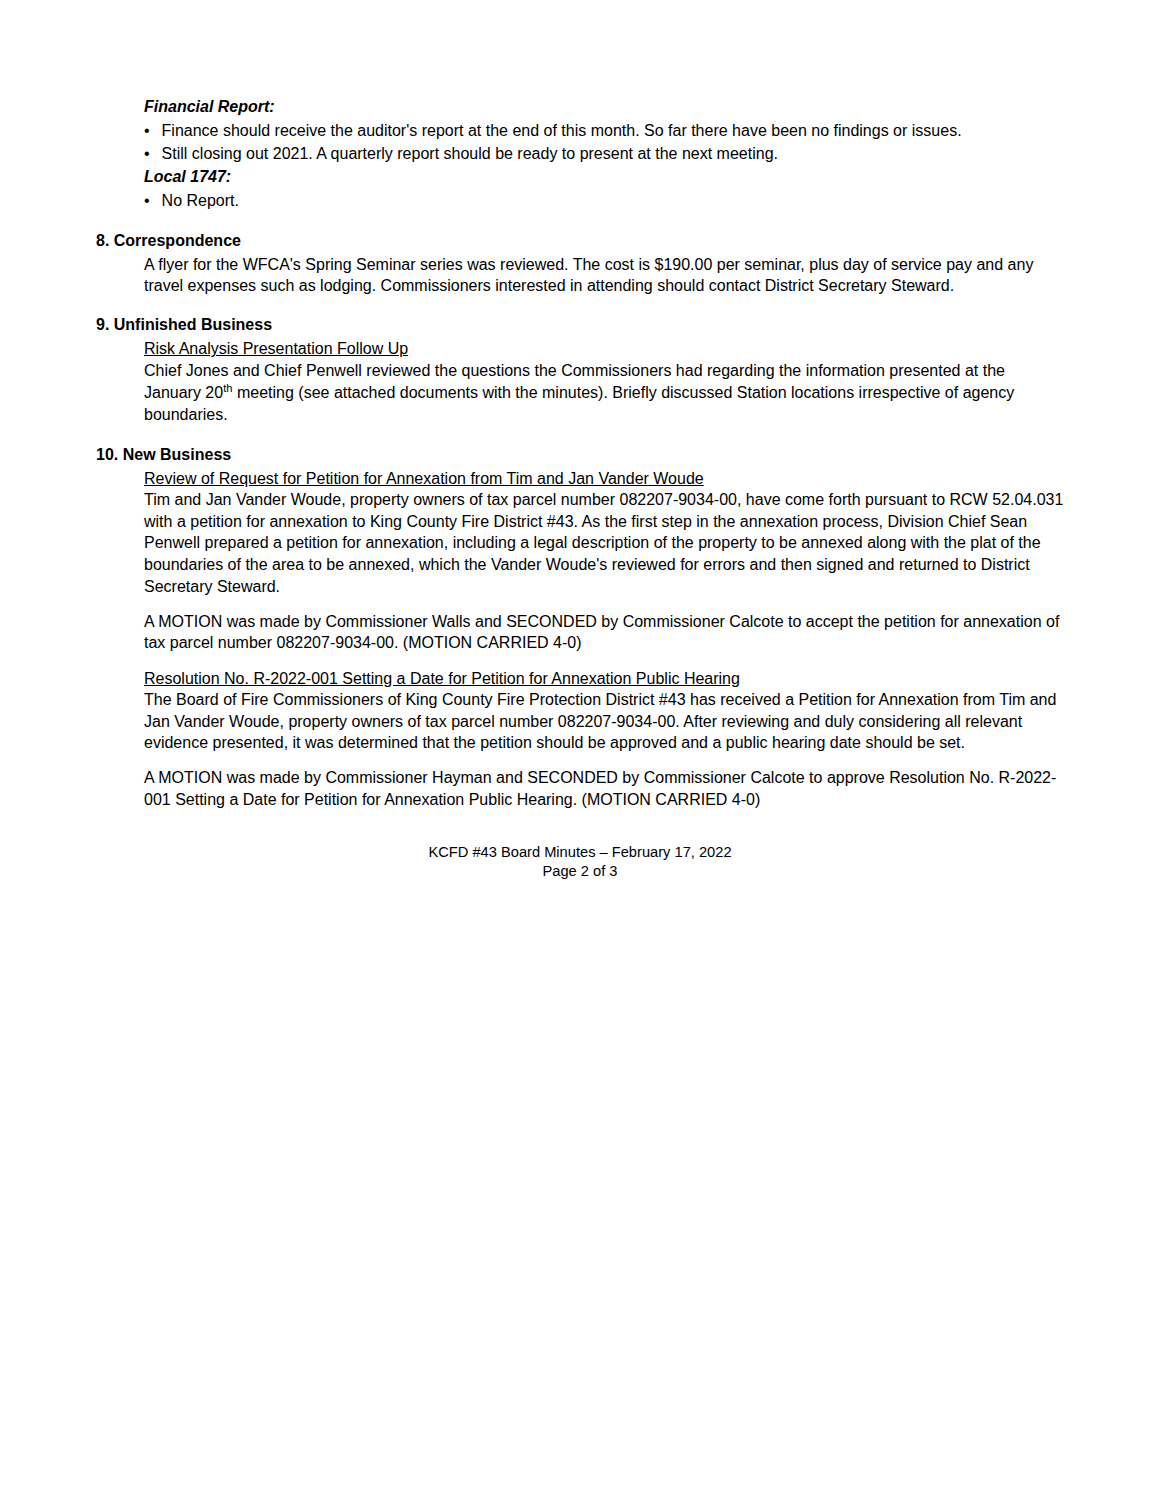Financial Report:
Finance should receive the auditor's report at the end of this month. So far there have been no findings or issues.
Still closing out 2021. A quarterly report should be ready to present at the next meeting.
Local 1747:
No Report.
8. Correspondence
A flyer for the WFCA's Spring Seminar series was reviewed. The cost is $190.00 per seminar, plus day of service pay and any travel expenses such as lodging. Commissioners interested in attending should contact District Secretary Steward.
9. Unfinished Business
Risk Analysis Presentation Follow Up
Chief Jones and Chief Penwell reviewed the questions the Commissioners had regarding the information presented at the January 20th meeting (see attached documents with the minutes). Briefly discussed Station locations irrespective of agency boundaries.
10. New Business
Review of Request for Petition for Annexation from Tim and Jan Vander Woude
Tim and Jan Vander Woude, property owners of tax parcel number 082207-9034-00, have come forth pursuant to RCW 52.04.031 with a petition for annexation to King County Fire District #43. As the first step in the annexation process, Division Chief Sean Penwell prepared a petition for annexation, including a legal description of the property to be annexed along with the plat of the boundaries of the area to be annexed, which the Vander Woude's reviewed for errors and then signed and returned to District Secretary Steward.
A MOTION was made by Commissioner Walls and SECONDED by Commissioner Calcote to accept the petition for annexation of tax parcel number 082207-9034-00. (MOTION CARRIED 4-0)
Resolution No. R-2022-001 Setting a Date for Petition for Annexation Public Hearing
The Board of Fire Commissioners of King County Fire Protection District #43 has received a Petition for Annexation from Tim and Jan Vander Woude, property owners of tax parcel number 082207-9034-00. After reviewing and duly considering all relevant evidence presented, it was determined that the petition should be approved and a public hearing date should be set.
A MOTION was made by Commissioner Hayman and SECONDED by Commissioner Calcote to approve Resolution No. R-2022-001 Setting a Date for Petition for Annexation Public Hearing. (MOTION CARRIED 4-0)
KCFD #43 Board Minutes – February 17, 2022
Page 2 of 3